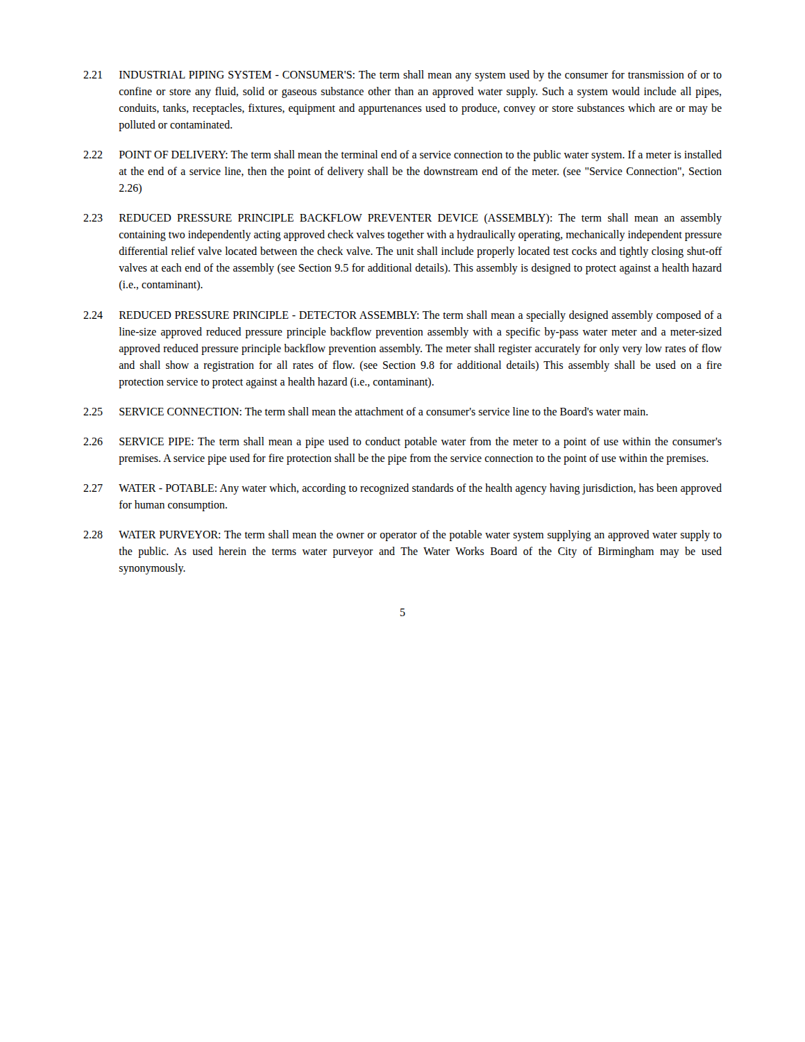2.21
INDUSTRIAL PIPING SYSTEM - CONSUMER'S: The term shall mean any system used by the consumer for transmission of or to confine or store any fluid, solid or gaseous substance other than an approved water supply. Such a system would include all pipes, conduits, tanks, receptacles, fixtures, equipment and appurtenances used to produce, convey or store substances which are or may be polluted or contaminated.
2.22
POINT OF DELIVERY: The term shall mean the terminal end of a service connection to the public water system. If a meter is installed at the end of a service line, then the point of delivery shall be the downstream end of the meter. (see "Service Connection", Section 2.26)
2.23
REDUCED PRESSURE PRINCIPLE BACKFLOW PREVENTER DEVICE (ASSEMBLY): The term shall mean an assembly containing two independently acting approved check valves together with a hydraulically operating, mechanically independent pressure differential relief valve located between the check valve. The unit shall include properly located test cocks and tightly closing shut-off valves at each end of the assembly (see Section 9.5 for additional details). This assembly is designed to protect against a health hazard (i.e., contaminant).
2.24
REDUCED PRESSURE PRINCIPLE - DETECTOR ASSEMBLY: The term shall mean a specially designed assembly composed of a line-size approved reduced pressure principle backflow prevention assembly with a specific by-pass water meter and a meter-sized approved reduced pressure principle backflow prevention assembly. The meter shall register accurately for only very low rates of flow and shall show a registration for all rates of flow. (see Section 9.8 for additional details) This assembly shall be used on a fire protection service to protect against a health hazard (i.e., contaminant).
2.25
SERVICE CONNECTION: The term shall mean the attachment of a consumer's service line to the Board's water main.
2.26
SERVICE PIPE: The term shall mean a pipe used to conduct potable water from the meter to a point of use within the consumer's premises. A service pipe used for fire protection shall be the pipe from the service connection to the point of use within the premises.
2.27
WATER - POTABLE: Any water which, according to recognized standards of the health agency having jurisdiction, has been approved for human consumption.
2.28
WATER PURVEYOR: The term shall mean the owner or operator of the potable water system supplying an approved water supply to the public. As used herein the terms water purveyor and The Water Works Board of the City of Birmingham may be used synonymously.
5